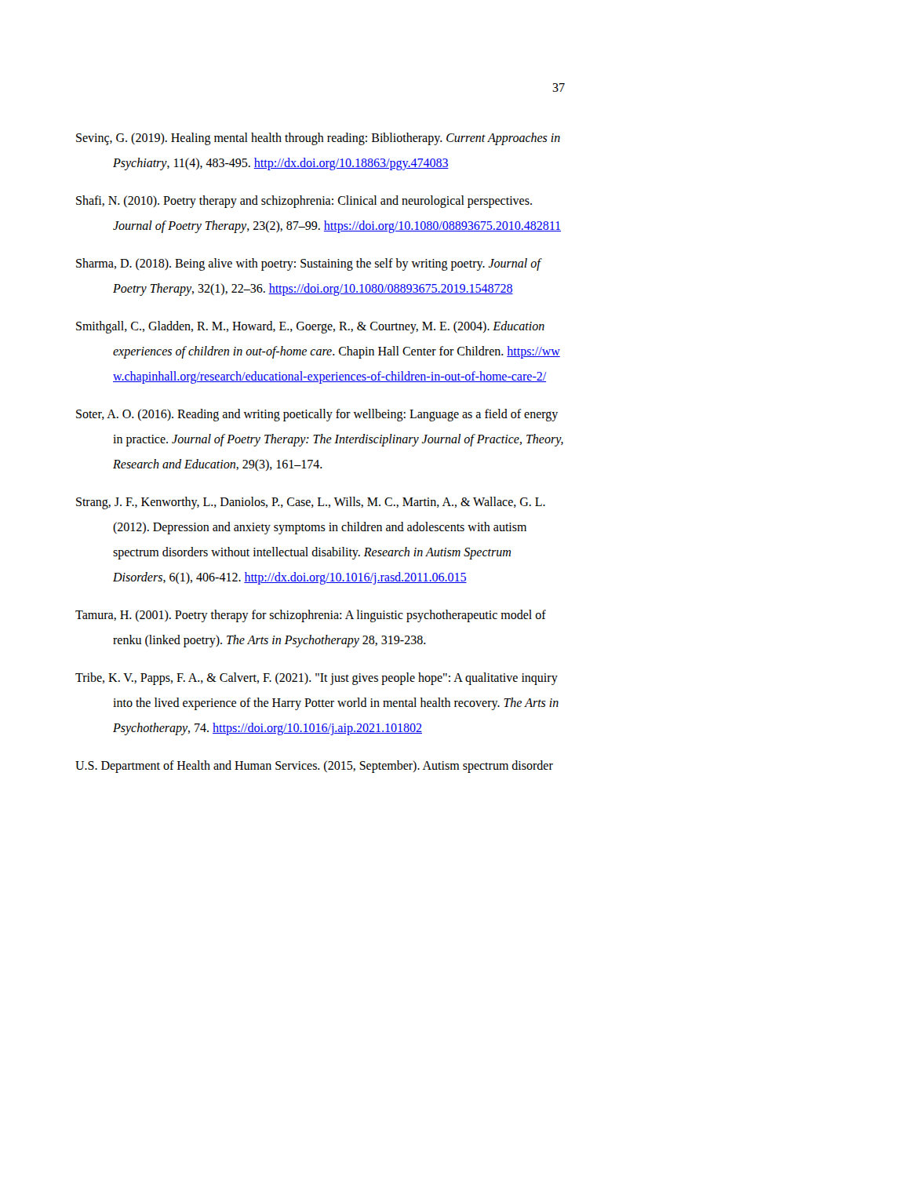37
Sevinç, G. (2019). Healing mental health through reading: Bibliotherapy. Current Approaches in Psychiatry, 11(4), 483-495. http://dx.doi.org/10.18863/pgy.474083
Shafi, N. (2010). Poetry therapy and schizophrenia: Clinical and neurological perspectives. Journal of Poetry Therapy, 23(2), 87–99. https://doi.org/10.1080/08893675.2010.482811
Sharma, D. (2018). Being alive with poetry: Sustaining the self by writing poetry. Journal of Poetry Therapy, 32(1), 22–36. https://doi.org/10.1080/08893675.2019.1548728
Smithgall, C., Gladden, R. M., Howard, E., Goerge, R., & Courtney, M. E. (2004). Education experiences of children in out-of-home care. Chapin Hall Center for Children. https://www.chapinhall.org/research/educational-experiences-of-children-in-out-of-home-care-2/
Soter, A. O. (2016). Reading and writing poetically for wellbeing: Language as a field of energy in practice. Journal of Poetry Therapy: The Interdisciplinary Journal of Practice, Theory, Research and Education, 29(3), 161–174.
Strang, J. F., Kenworthy, L., Daniolos, P., Case, L., Wills, M. C., Martin, A., & Wallace, G. L. (2012). Depression and anxiety symptoms in children and adolescents with autism spectrum disorders without intellectual disability. Research in Autism Spectrum Disorders, 6(1), 406-412. http://dx.doi.org/10.1016/j.rasd.2011.06.015
Tamura, H. (2001). Poetry therapy for schizophrenia: A linguistic psychotherapeutic model of renku (linked poetry). The Arts in Psychotherapy 28, 319-238.
Tribe, K. V., Papps, F. A., & Calvert, F. (2021). "It just gives people hope": A qualitative inquiry into the lived experience of the Harry Potter world in mental health recovery. The Arts in Psychotherapy, 74. https://doi.org/10.1016/j.aip.2021.101802
U.S. Department of Health and Human Services. (2015, September). Autism spectrum disorder